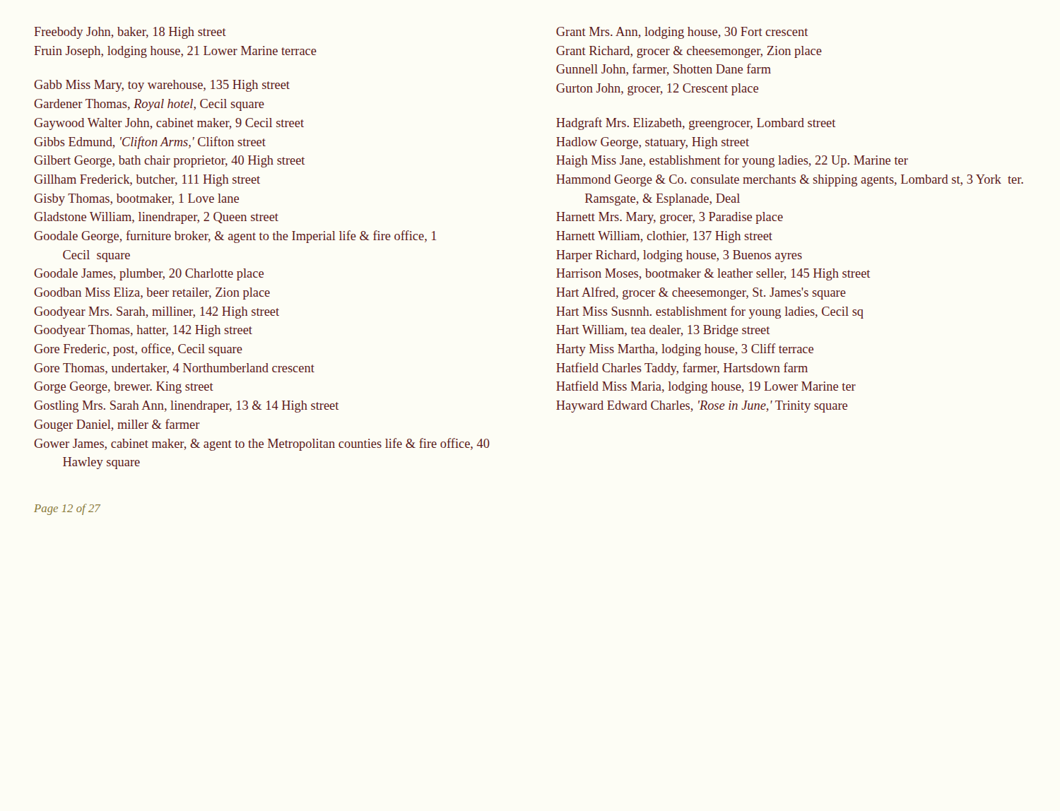Freebody John, baker, 18 High street
Fruin Joseph, lodging house, 21 Lower Marine terrace
Gabb Miss Mary, toy warehouse, 135 High street
Gardener Thomas, Royal hotel, Cecil square
Gaywood Walter John, cabinet maker, 9 Cecil street
Gibbs Edmund, 'Clifton Arms,' Clifton street
Gilbert George, bath chair proprietor, 40 High street
Gillham Frederick, butcher, 111 High street
Gisby Thomas, bootmaker, 1 Love lane
Gladstone William, linendraper, 2 Queen street
Goodale George, furniture broker, & agent to the Imperial life & fire office, 1 Cecil square
Goodale James, plumber, 20 Charlotte place
Goodban Miss Eliza, beer retailer, Zion place
Goodyear Mrs. Sarah, milliner, 142 High street
Goodyear Thomas, hatter, 142 High street
Gore Frederic, post, office, Cecil square
Gore Thomas, undertaker, 4 Northumberland crescent
Gorge George, brewer. King street
Gostling Mrs. Sarah Ann, linendraper, 13 & 14 High street
Gouger Daniel, miller & farmer
Gower James, cabinet maker, & agent to the Metropolitan counties life & fire office, 40 Hawley square
Grant Mrs. Ann, lodging house, 30 Fort crescent
Grant Richard, grocer & cheesemonger, Zion place
Gunnell John, farmer, Shotten Dane farm
Gurton John, grocer, 12 Crescent place
Hadgraft Mrs. Elizabeth, greengrocer, Lombard street
Hadlow George, statuary, High street
Haigh Miss Jane, establishment for young ladies, 22 Up. Marine ter
Hammond George & Co. consulate merchants & shipping agents, Lombard st, 3 York ter. Ramsgate, & Esplanade, Deal
Harnett Mrs. Mary, grocer, 3 Paradise place
Harnett William, clothier, 137 High street
Harper Richard, lodging house, 3 Buenos ayres
Harrison Moses, bootmaker & leather seller, 145 High street
Hart Alfred, grocer & cheesemonger, St. James's square
Hart Miss Susnnh. establishment for young ladies, Cecil sq
Hart William, tea dealer, 13 Bridge street
Harty Miss Martha, lodging house, 3 Cliff terrace
Hatfield Charles Taddy, farmer, Hartsdown farm
Hatfield Miss Maria, lodging house, 19 Lower Marine ter
Hayward Edward Charles, 'Rose in June,' Trinity square
Page 12 of 27